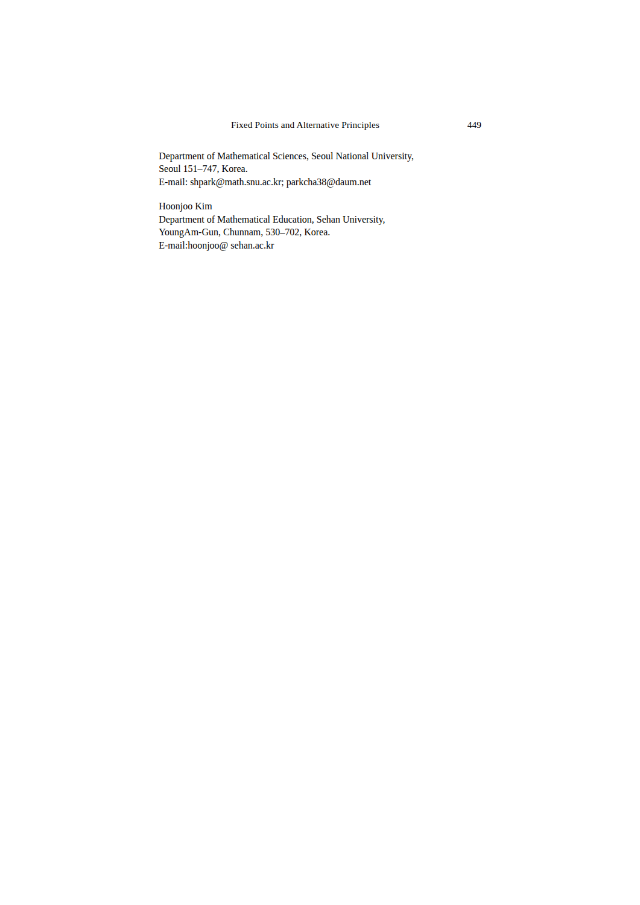Fixed Points and Alternative Principles
449
Department of Mathematical Sciences, Seoul National University,
Seoul 151–747, Korea.
E-mail: shpark@math.snu.ac.kr; parkcha38@daum.net
Hoonjoo Kim
Department of Mathematical Education, Sehan University,
YoungAm-Gun, Chunnam, 530–702, Korea.
E-mail:hoonjoo@ sehan.ac.kr